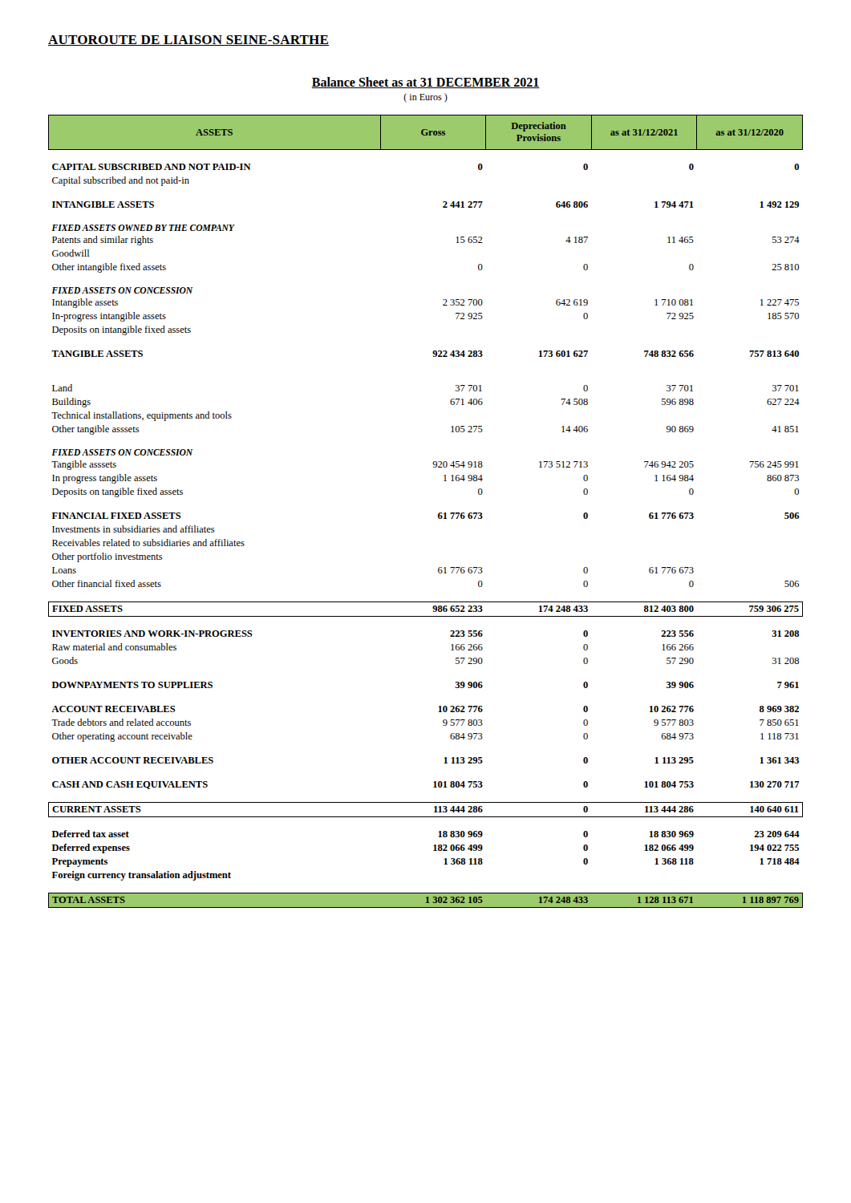AUTOROUTE DE LIAISON SEINE-SARTHE
Balance Sheet as at 31 DECEMBER 2021
( in Euros )
| ASSETS | Gross | Depreciation Provisions | as at 31/12/2021 | as at 31/12/2020 |
| --- | --- | --- | --- | --- |
| CAPITAL SUBSCRIBED AND NOT PAID-IN | 0 | 0 | 0 | 0 |
| Capital subscribed and not paid-in | | | | |
| INTANGIBLE ASSETS | 2 441 277 | 646 806 | 1 794 471 | 1 492 129 |
| FIXED ASSETS OWNED BY THE COMPANY | | | | |
| Patents and similar rights | 15 652 | 4 187 | 11 465 | 53 274 |
| Goodwill | | | | |
| Other intangible fixed assets | 0 | 0 | 0 | 25 810 |
| FIXED ASSETS ON CONCESSION | | | | |
| Intangible assets | 2 352 700 | 642 619 | 1 710 081 | 1 227 475 |
| In-progress intangible assets | 72 925 | 0 | 72 925 | 185 570 |
| Deposits on intangible fixed assets | | | | |
| TANGIBLE ASSETS | 922 434 283 | 173 601 627 | 748 832 656 | 757 813 640 |
| Land | 37 701 | 0 | 37 701 | 37 701 |
| Buildings | 671 406 | 74 508 | 596 898 | 627 224 |
| Technical installations, equipments and tools | | | | |
| Other tangible asssets | 105 275 | 14 406 | 90 869 | 41 851 |
| FIXED ASSETS ON CONCESSION | | | | |
| Tangible asssets | 920 454 918 | 173 512 713 | 746 942 205 | 756 245 991 |
| In progress tangible assets | 1 164 984 | 0 | 1 164 984 | 860 873 |
| Deposits on tangible fixed assets | 0 | 0 | 0 | 0 |
| FINANCIAL FIXED ASSETS | 61 776 673 | 0 | 61 776 673 | 506 |
| Investments in subsidiaries and affiliates | | | | |
| Receivables related to subsidiaries and affiliates | | | | |
| Other portfolio investments | | | | |
| Loans | 61 776 673 | 0 | 61 776 673 | |
| Other financial fixed assets | 0 | 0 | 0 | 506 |
| FIXED ASSETS | 986 652 233 | 174 248 433 | 812 403 800 | 759 306 275 |
| INVENTORIES AND WORK-IN-PROGRESS | 223 556 | 0 | 223 556 | 31 208 |
| Raw material and consumables | 166 266 | 0 | 166 266 | |
| Goods | 57 290 | 0 | 57 290 | 31 208 |
| DOWNPAYMENTS TO SUPPLIERS | 39 906 | 0 | 39 906 | 7 961 |
| ACCOUNT RECEIVABLES | 10 262 776 | 0 | 10 262 776 | 8 969 382 |
| Trade debtors and related accounts | 9 577 803 | 0 | 9 577 803 | 7 850 651 |
| Other operating account receivable | 684 973 | 0 | 684 973 | 1 118 731 |
| OTHER ACCOUNT RECEIVABLES | 1 113 295 | 0 | 1 113 295 | 1 361 343 |
| CASH AND CASH EQUIVALENTS | 101 804 753 | 0 | 101 804 753 | 130 270 717 |
| CURRENT ASSETS | 113 444 286 | 0 | 113 444 286 | 140 640 611 |
| Deferred tax asset | 18 830 969 | 0 | 18 830 969 | 23 209 644 |
| Deferred expenses | 182 066 499 | 0 | 182 066 499 | 194 022 755 |
| Prepayments | 1 368 118 | 0 | 1 368 118 | 1 718 484 |
| Foreign currency transalation adjustment | | | | |
| TOTAL ASSETS | 1 302 362 105 | 174 248 433 | 1 128 113 671 | 1 118 897 769 |